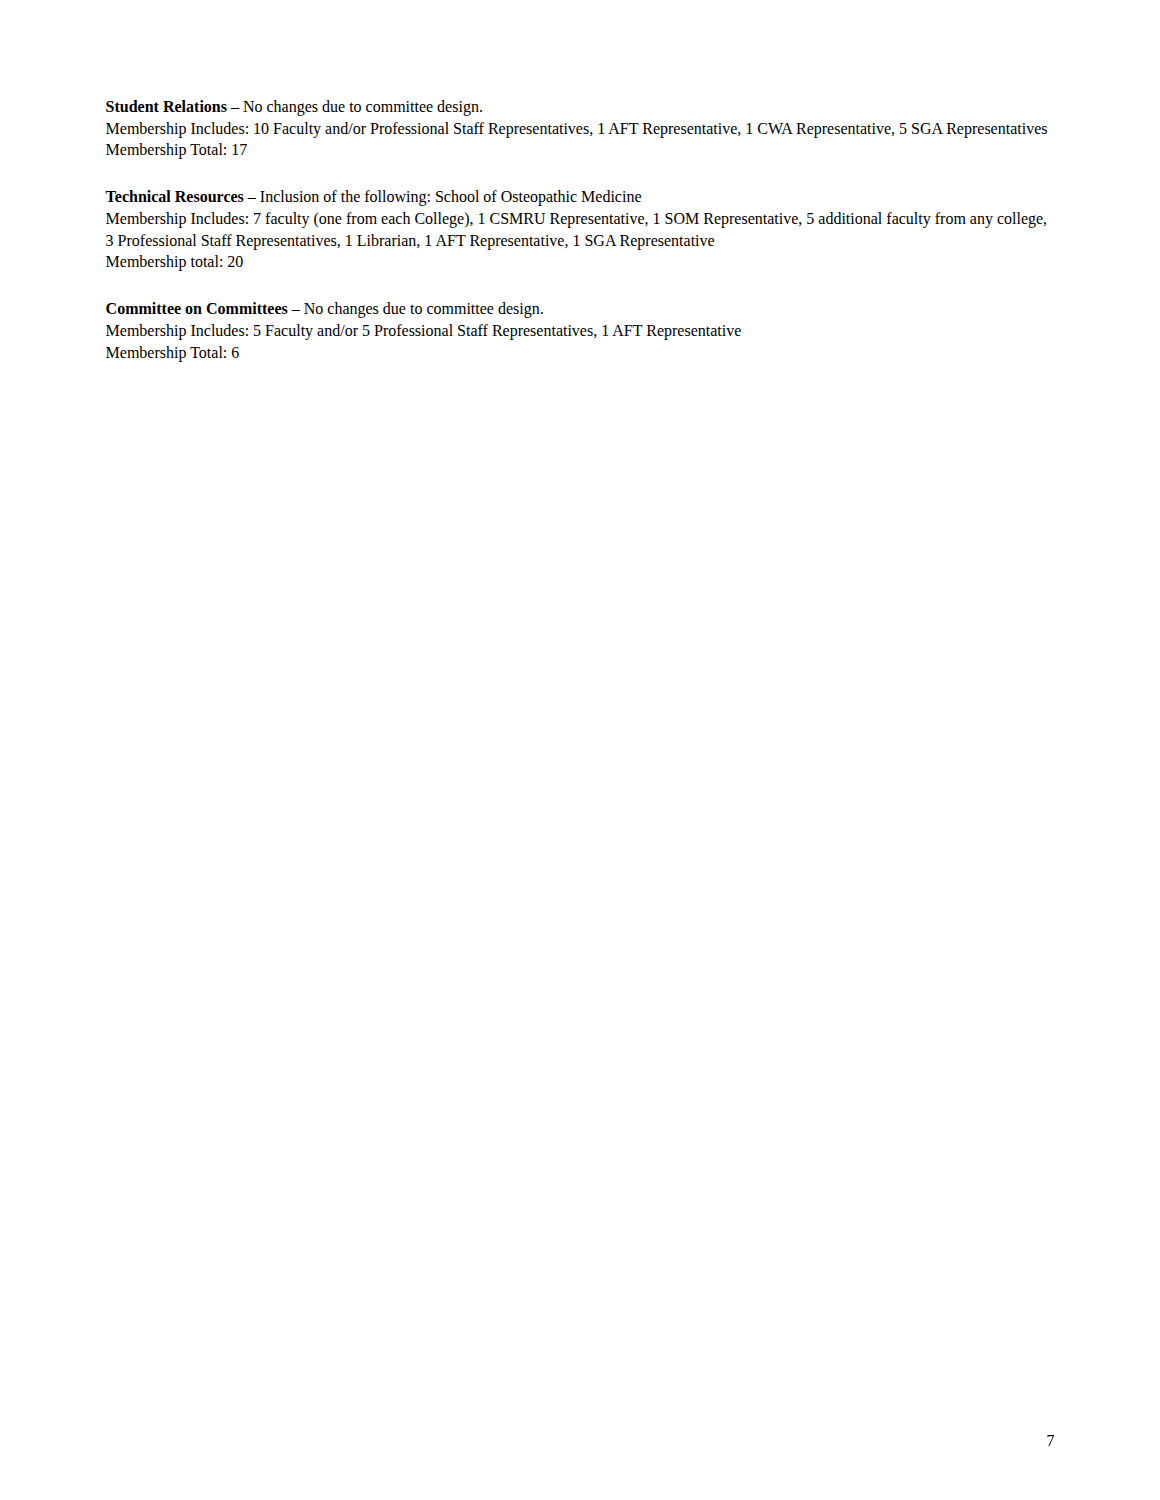Student Relations – No changes due to committee design.
Membership Includes: 10 Faculty and/or Professional Staff Representatives, 1 AFT Representative, 1 CWA Representative, 5 SGA Representatives
Membership Total: 17
Technical Resources – Inclusion of the following: School of Osteopathic Medicine
Membership Includes: 7 faculty (one from each College), 1 CSMRU Representative, 1 SOM Representative, 5 additional faculty from any college, 3 Professional Staff Representatives, 1 Librarian, 1 AFT Representative, 1 SGA Representative
Membership total: 20
Committee on Committees – No changes due to committee design.
Membership Includes: 5 Faculty and/or 5 Professional Staff Representatives, 1 AFT Representative
Membership Total: 6
7